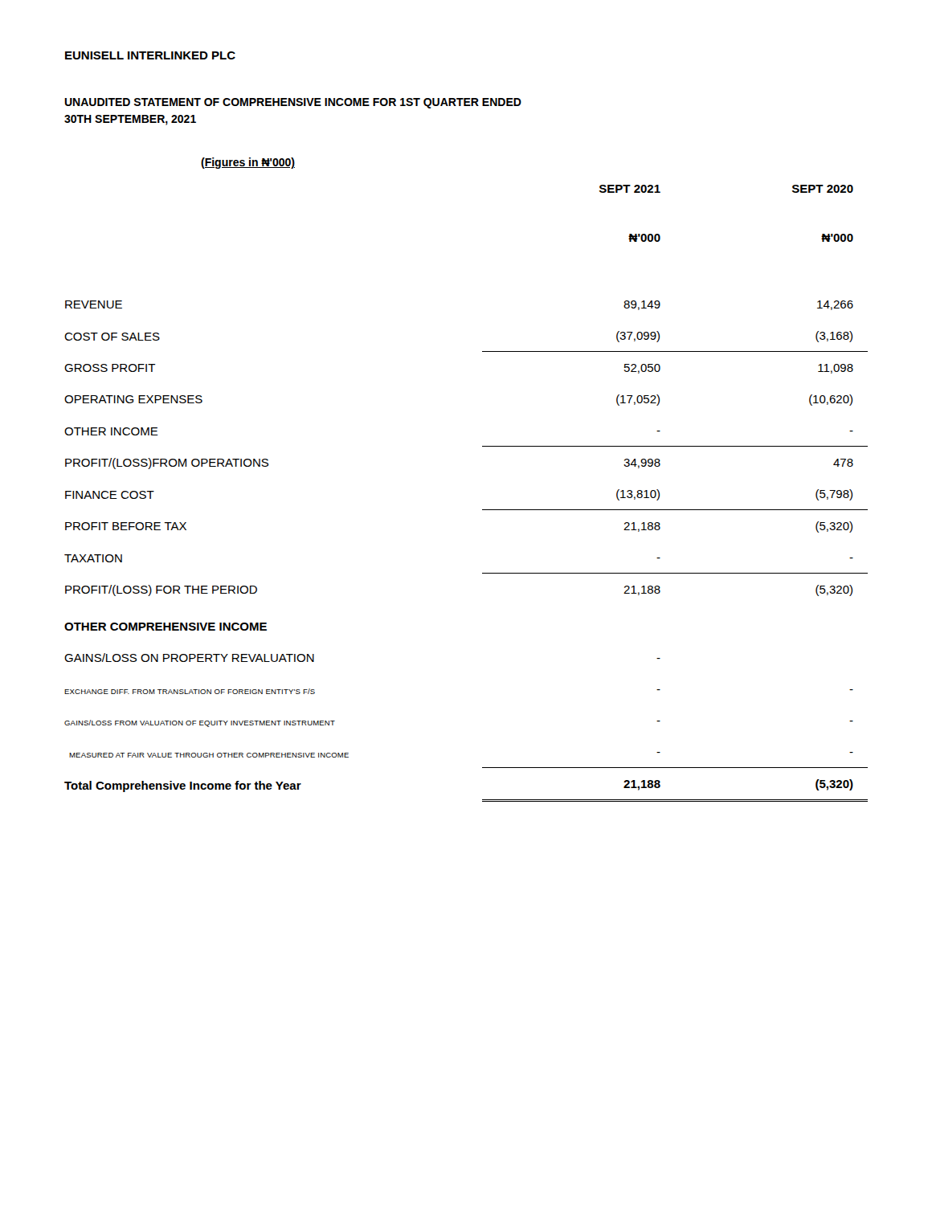EUNISELL INTERLINKED PLC
UNAUDITED STATEMENT OF COMPREHENSIVE INCOME FOR 1ST QUARTER ENDED
30TH SEPTEMBER, 2021
(Figures in ₦'000)
| | SEPT 2021 | SEPT 2020 |
| | ₦'000 | ₦'000 |
| REVENUE | 89,149 | 14,266 |
| COST OF SALES | (37,099) | (3,168) |
| GROSS PROFIT | 52,050 | 11,098 |
| OPERATING EXPENSES | (17,052) | (10,620) |
| OTHER INCOME | - | - |
| PROFIT/(LOSS)FROM OPERATIONS | 34,998 | 478 |
| FINANCE COST | (13,810) | (5,798) |
| PROFIT BEFORE TAX | 21,188 | (5,320) |
| TAXATION | - | - |
| PROFIT/(LOSS) FOR THE PERIOD | 21,188 | (5,320) |
| OTHER COMPREHENSIVE INCOME | | |
| GAINS/LOSS ON PROPERTY REVALUATION | - | |
| EXCHANGE DIFF. FROM TRANSLATION OF FOREIGN ENTITY'S F/S | - | - |
| GAINS/LOSS FROM VALUATION OF EQUITY INVESTMENT INSTRUMENT | - | - |
| MEASURED AT FAIR VALUE THROUGH OTHER COMPREHENSIVE INCOME | - | - |
| Total Comprehensive Income for the Year | 21,188 | (5,320) |